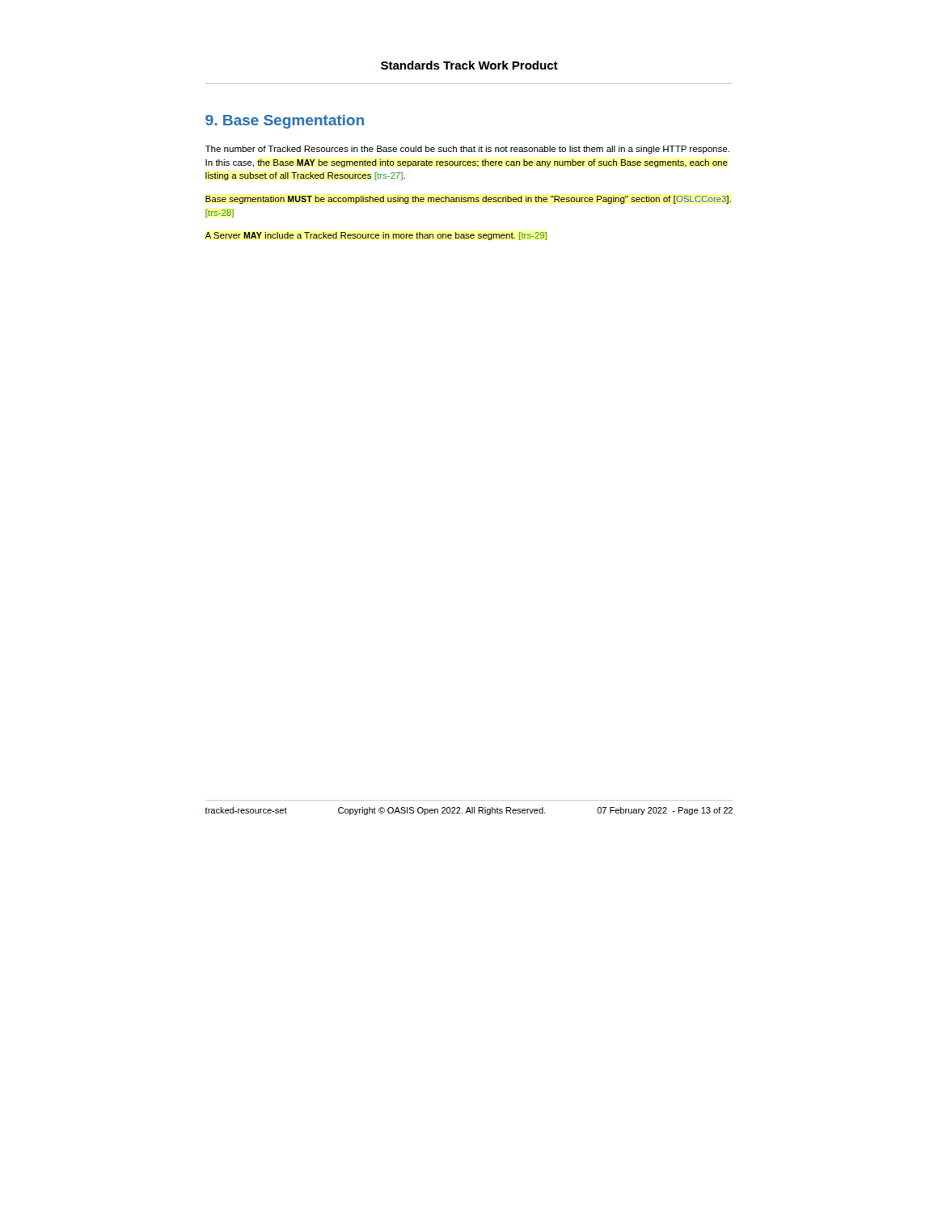Standards Track Work Product
9. Base Segmentation
The number of Tracked Resources in the Base could be such that it is not reasonable to list them all in a single HTTP response. In this case, the Base MAY be segmented into separate resources; there can be any number of such Base segments, each one listing a subset of all Tracked Resources [trs-27].
Base segmentation MUST be accomplished using the mechanisms described in the "Resource Paging" section of [OSLCCore3]. [trs-28]
A Server MAY include a Tracked Resource in more than one base segment. [trs-29]
tracked-resource-set
Copyright © OASIS Open 2022. All Rights Reserved.
07 February 2022 - Page 13 of 22